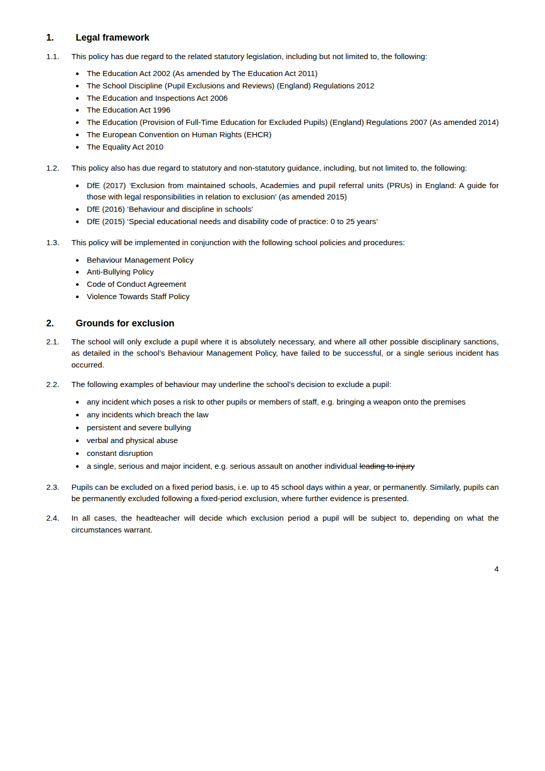1.
Legal framework
1.1.
This policy has due regard to the related statutory legislation, including but not limited to, the following:
The Education Act 2002 (As amended by The Education Act 2011)
The School Discipline (Pupil Exclusions and Reviews) (England) Regulations 2012
The Education and Inspections Act 2006
The Education Act 1996
The Education (Provision of Full-Time Education for Excluded Pupils) (England) Regulations 2007 (As amended 2014)
The European Convention on Human Rights (EHCR)
The Equality Act 2010
1.2.
This policy also has due regard to statutory and non-statutory guidance, including, but not limited to, the following:
DfE (2017) ‘Exclusion from maintained schools, Academies and pupil referral units (PRUs) in England: A guide for those with legal responsibilities in relation to exclusion’ (as amended 2015)
DfE (2016) ‘Behaviour and discipline in schools’
DfE (2015) ‘Special educational needs and disability code of practice: 0 to 25 years’
1.3.
This policy will be implemented in conjunction with the following school policies and procedures:
Behaviour Management Policy
Anti-Bullying Policy
Code of Conduct Agreement
Violence Towards Staff Policy
2.
Grounds for exclusion
2.1.
The school will only exclude a pupil where it is absolutely necessary, and where all other possible disciplinary sanctions, as detailed in the school’s Behaviour Management Policy, have failed to be successful, or a single serious incident has occurred.
2.2.
The following examples of behaviour may underline the school’s decision to exclude a pupil:
any incident which poses a risk to other pupils or members of staff, e.g. bringing a weapon onto the premises
any incidents which breach the law
persistent and severe bullying
verbal and physical abuse
constant disruption
a single, serious and major incident, e.g. serious assault on another individual leading to injury
2.3.
Pupils can be excluded on a fixed period basis, i.e. up to 45 school days within a year, or permanently. Similarly, pupils can be permanently excluded following a fixed-period exclusion, where further evidence is presented.
2.4.
In all cases, the headteacher will decide which exclusion period a pupil will be subject to, depending on what the circumstances warrant.
4